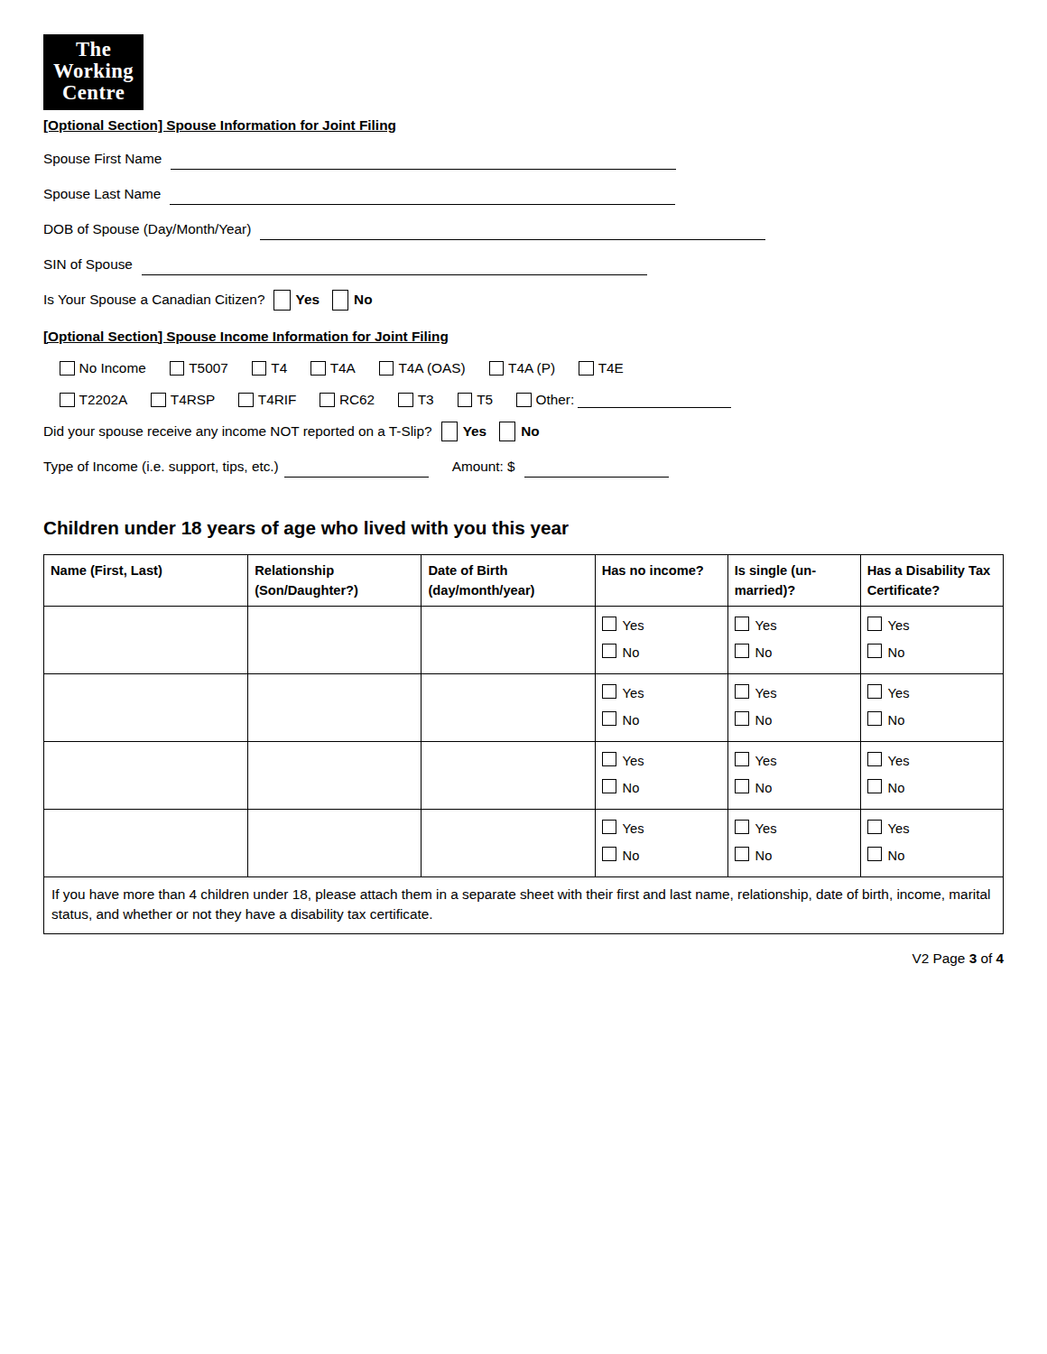The Working Centre
[Optional Section] Spouse Information for Joint Filing
Spouse First Name
Spouse Last Name
DOB of Spouse (Day/Month/Year)
SIN of Spouse
Is Your Spouse a Canadian Citizen? Yes No
[Optional Section] Spouse Income Information for Joint Filing
No Income T5007 T4 T4A T4A (OAS) T4A (P) T4E
T2202A T4RSP T4RIF RC62 T3 T5 Other:
Did your spouse receive any income NOT reported on a T-Slip? Yes No
Type of Income (i.e. support, tips, etc.) Amount: $
Children under 18 years of age who lived with you this year
| Name (First, Last) | Relationship (Son/Daughter?) | Date of Birth (day/month/year) | Has no income? | Is single (un-married)? | Has a Disability Tax Certificate? |
| --- | --- | --- | --- | --- | --- |
| | | | Yes No | Yes No | Yes No |
| | | | Yes No | Yes No | Yes No |
| | | | Yes No | Yes No | Yes No |
| | | | Yes No | Yes No | Yes No |
| If you have more than 4 children under 18, please attach them in a separate sheet with their first and last name, relationship, date of birth, income, marital status, and whether or not they have a disability tax certificate. |
V2 Page 3 of 4